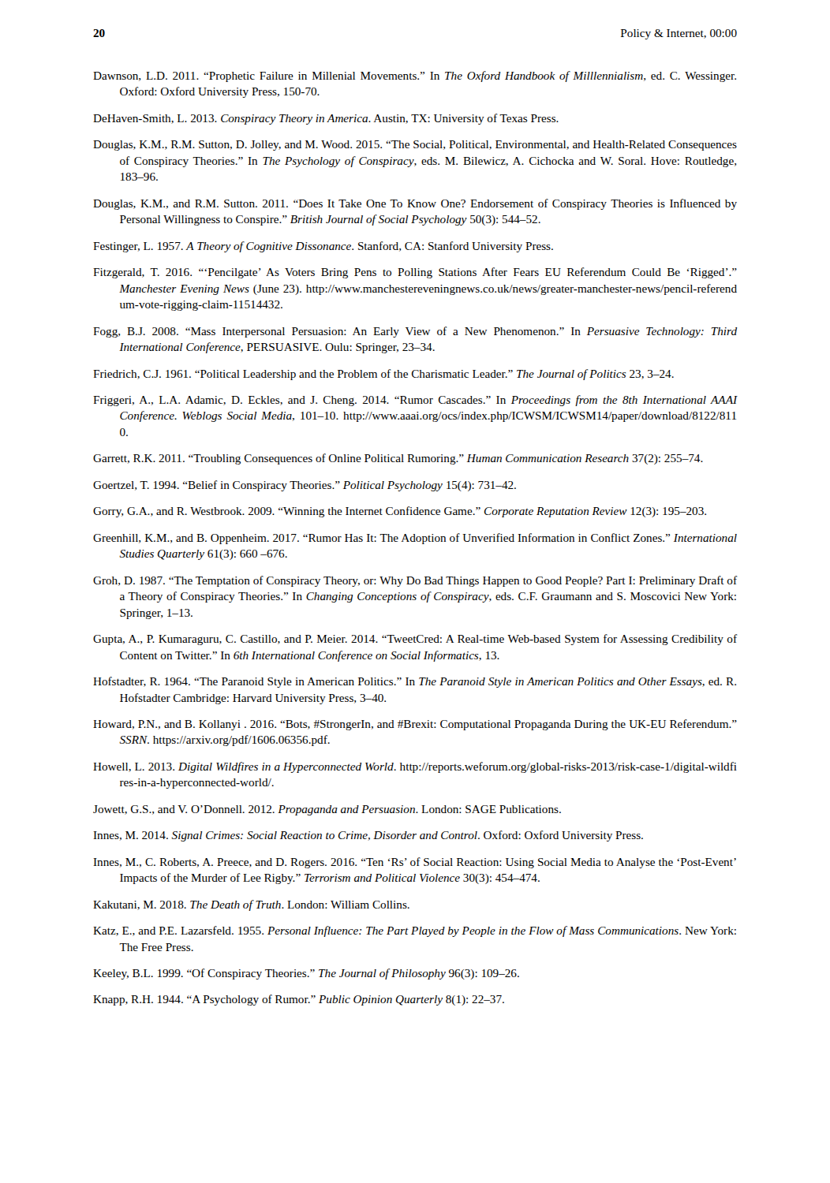20 Policy & Internet, 00:00
Dawnson, L.D. 2011. “Prophetic Failure in Millenial Movements.” In The Oxford Handbook of Milllennialism, ed. C. Wessinger. Oxford: Oxford University Press, 150-70.
DeHaven-Smith, L. 2013. Conspiracy Theory in America. Austin, TX: University of Texas Press.
Douglas, K.M., R.M. Sutton, D. Jolley, and M. Wood. 2015. “The Social, Political, Environmental, and Health-Related Consequences of Conspiracy Theories.” In The Psychology of Conspiracy, eds. M. Bilewicz, A. Cichocka and W. Soral. Hove: Routledge, 183–96.
Douglas, K.M., and R.M. Sutton. 2011. “Does It Take One To Know One? Endorsement of Conspiracy Theories is Influenced by Personal Willingness to Conspire.” British Journal of Social Psychology 50(3): 544–52.
Festinger, L. 1957. A Theory of Cognitive Dissonance. Stanford, CA: Stanford University Press.
Fitzgerald, T. 2016. “‘Pencilgate’ As Voters Bring Pens to Polling Stations After Fears EU Referendum Could Be ‘Rigged’.” Manchester Evening News (June 23). http://www.manchestereveningnews.co.uk/news/greater-manchester-news/pencil-referendum-vote-rigging-claim-11514432.
Fogg, B.J. 2008. “Mass Interpersonal Persuasion: An Early View of a New Phenomenon.” In Persuasive Technology: Third International Conference, PERSUASIVE. Oulu: Springer, 23–34.
Friedrich, C.J. 1961. “Political Leadership and the Problem of the Charismatic Leader.” The Journal of Politics 23, 3–24.
Friggeri, A., L.A. Adamic, D. Eckles, and J. Cheng. 2014. “Rumor Cascades.” In Proceedings from the 8th International AAAI Conference. Weblogs Social Media, 101–10. http://www.aaai.org/ocs/index.php/ICWSM/ICWSM14/paper/download/8122/8110.
Garrett, R.K. 2011. “Troubling Consequences of Online Political Rumoring.” Human Communication Research 37(2): 255–74.
Goertzel, T. 1994. “Belief in Conspiracy Theories.” Political Psychology 15(4): 731–42.
Gorry, G.A., and R. Westbrook. 2009. “Winning the Internet Confidence Game.” Corporate Reputation Review 12(3): 195–203.
Greenhill, K.M., and B. Oppenheim. 2017. “Rumor Has It: The Adoption of Unverified Information in Conflict Zones.” International Studies Quarterly 61(3): 660 –676.
Groh, D. 1987. “The Temptation of Conspiracy Theory, or: Why Do Bad Things Happen to Good People? Part I: Preliminary Draft of a Theory of Conspiracy Theories.” In Changing Conceptions of Conspiracy, eds. C.F. Graumann and S. Moscovici New York: Springer, 1–13.
Gupta, A., P. Kumaraguru, C. Castillo, and P. Meier. 2014. “TweetCred: A Real-time Web-based System for Assessing Credibility of Content on Twitter.” In 6th International Conference on Social Informatics, 13.
Hofstadter, R. 1964. “The Paranoid Style in American Politics.” In The Paranoid Style in American Politics and Other Essays, ed. R. Hofstadter Cambridge: Harvard University Press, 3–40.
Howard, P.N., and B. Kollanyi . 2016. “Bots, #StrongerIn, and #Brexit: Computational Propaganda During the UK-EU Referendum.” SSRN. https://arxiv.org/pdf/1606.06356.pdf.
Howell, L. 2013. Digital Wildfires in a Hyperconnected World. http://reports.weforum.org/global-risks-2013/risk-case-1/digital-wildfires-in-a-hyperconnected-world/.
Jowett, G.S., and V. O’Donnell. 2012. Propaganda and Persuasion. London: SAGE Publications.
Innes, M. 2014. Signal Crimes: Social Reaction to Crime, Disorder and Control. Oxford: Oxford University Press.
Innes, M., C. Roberts, A. Preece, and D. Rogers. 2016. “Ten ‘Rs’ of Social Reaction: Using Social Media to Analyse the ‘Post-Event’ Impacts of the Murder of Lee Rigby.” Terrorism and Political Violence 30(3): 454–474.
Kakutani, M. 2018. The Death of Truth. London: William Collins.
Katz, E., and P.E. Lazarsfeld. 1955. Personal Influence: The Part Played by People in the Flow of Mass Communications. New York: The Free Press.
Keeley, B.L. 1999. “Of Conspiracy Theories.” The Journal of Philosophy 96(3): 109–26.
Knapp, R.H. 1944. “A Psychology of Rumor.” Public Opinion Quarterly 8(1): 22–37.